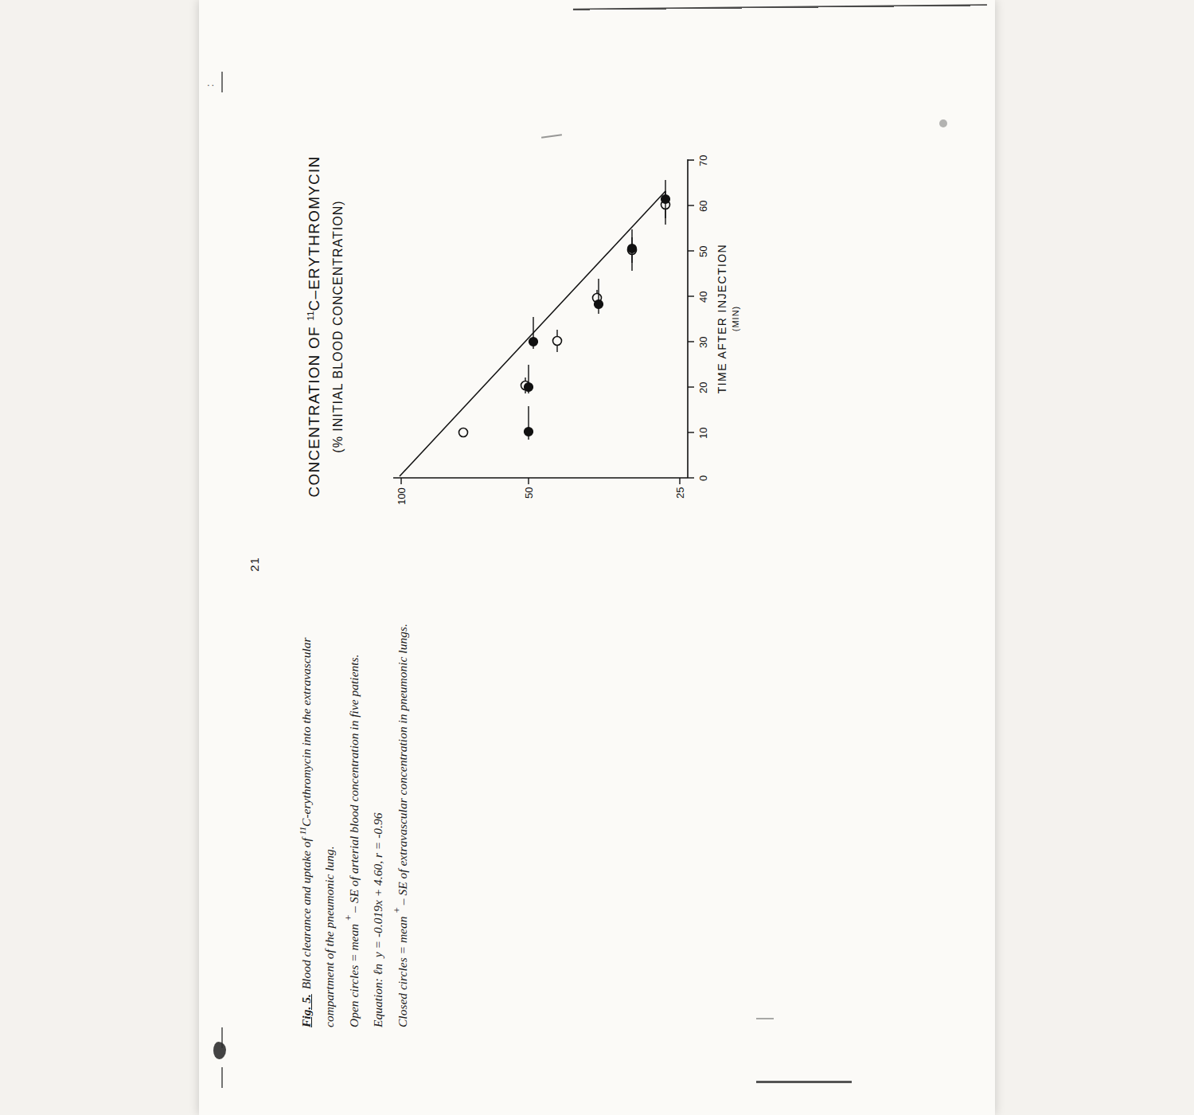..
21
CONCENTRATION OF 11C–ERYTHROMYCIN (% INITIAL BLOOD CONCENTRATION)
100 50 25 0 10 20 30 40 50 60 70 TIME AFTER INJECTION (MIN)
Fig. 5. Blood clearance and uptake of 11C-erythromycin into the extravascular compartment of the pneumonic lung.
Open circles = mean +– SE of arterial blood concentration in five patients.
Equation: ℓn y = -0.019x + 4.60, r = -0.96
Closed circles = mean +– SE of extravascular concentration in pneumonic lungs.